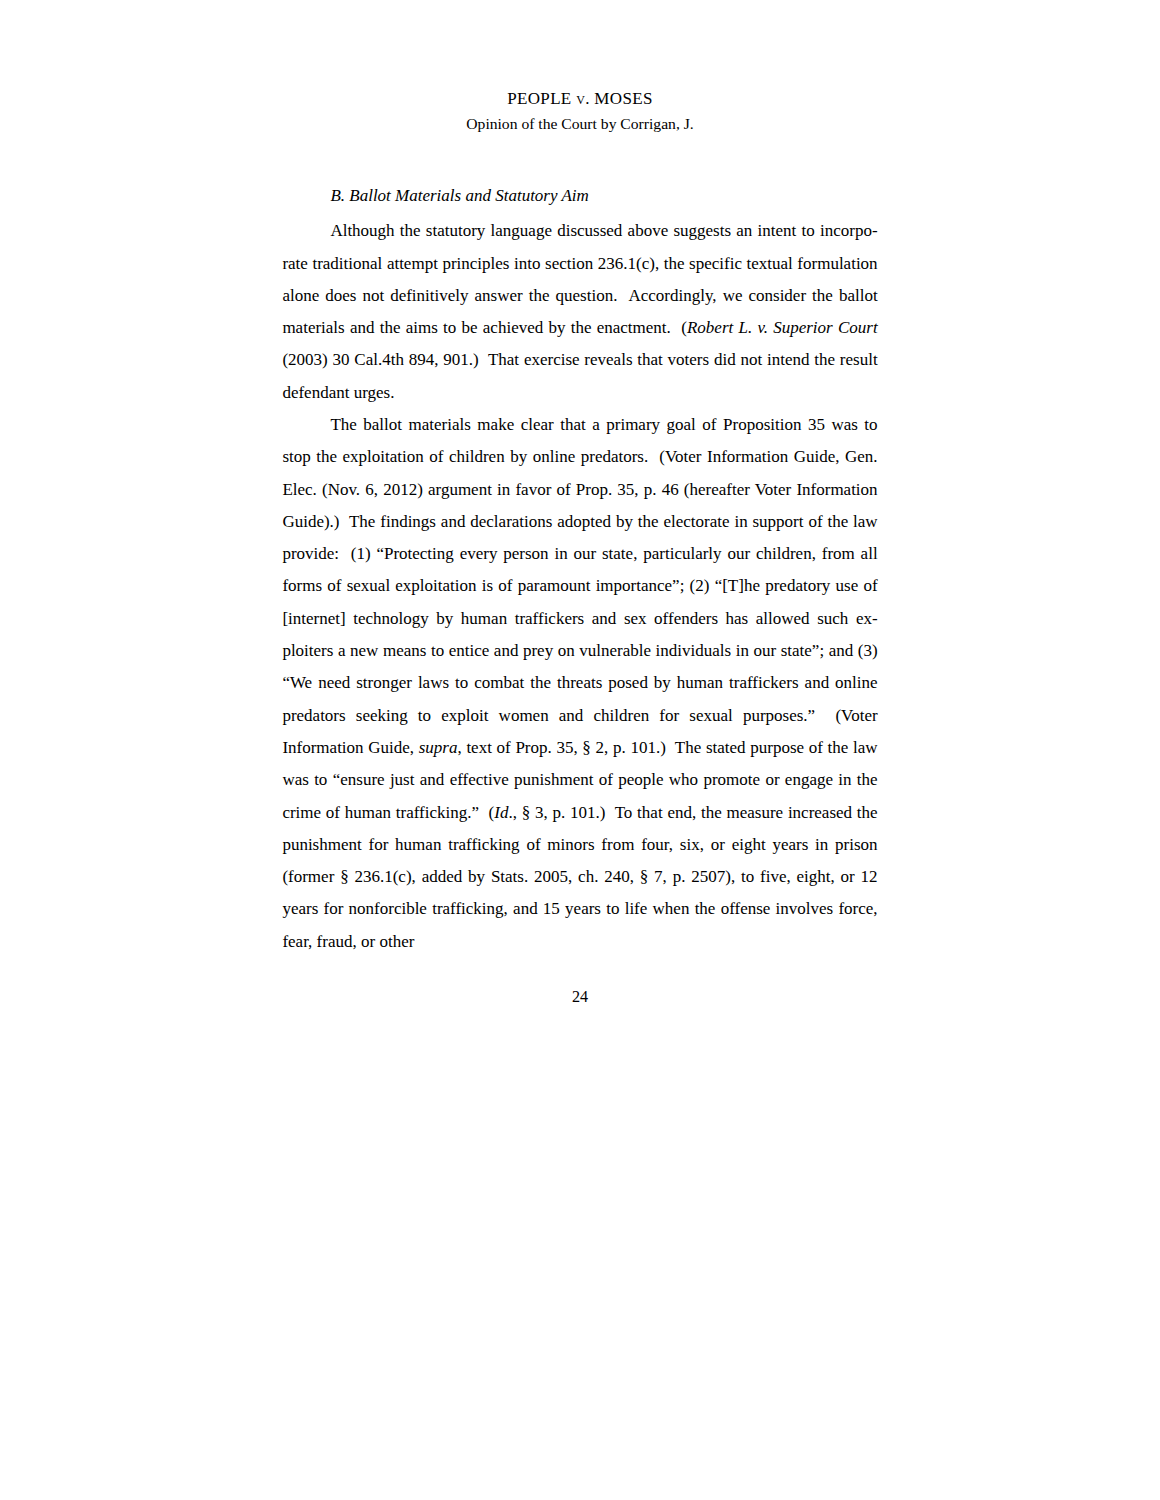PEOPLE v. MOSES
Opinion of the Court by Corrigan, J.
B. Ballot Materials and Statutory Aim
Although the statutory language discussed above suggests an intent to incorporate traditional attempt principles into section 236.1(c), the specific textual formulation alone does not definitively answer the question. Accordingly, we consider the ballot materials and the aims to be achieved by the enactment. (Robert L. v. Superior Court (2003) 30 Cal.4th 894, 901.) That exercise reveals that voters did not intend the result defendant urges.
The ballot materials make clear that a primary goal of Proposition 35 was to stop the exploitation of children by online predators. (Voter Information Guide, Gen. Elec. (Nov. 6, 2012) argument in favor of Prop. 35, p. 46 (hereafter Voter Information Guide).) The findings and declarations adopted by the electorate in support of the law provide: (1) “Protecting every person in our state, particularly our children, from all forms of sexual exploitation is of paramount importance”; (2) “[T]he predatory use of [internet] technology by human traffickers and sex offenders has allowed such exploiters a new means to entice and prey on vulnerable individuals in our state”; and (3) “We need stronger laws to combat the threats posed by human traffickers and online predators seeking to exploit women and children for sexual purposes.” (Voter Information Guide, supra, text of Prop. 35, § 2, p. 101.) The stated purpose of the law was to “ensure just and effective punishment of people who promote or engage in the crime of human trafficking.” (Id., § 3, p. 101.) To that end, the measure increased the punishment for human trafficking of minors from four, six, or eight years in prison (former § 236.1(c), added by Stats. 2005, ch. 240, § 7, p. 2507), to five, eight, or 12 years for nonforcible trafficking, and 15 years to life when the offense involves force, fear, fraud, or other
24